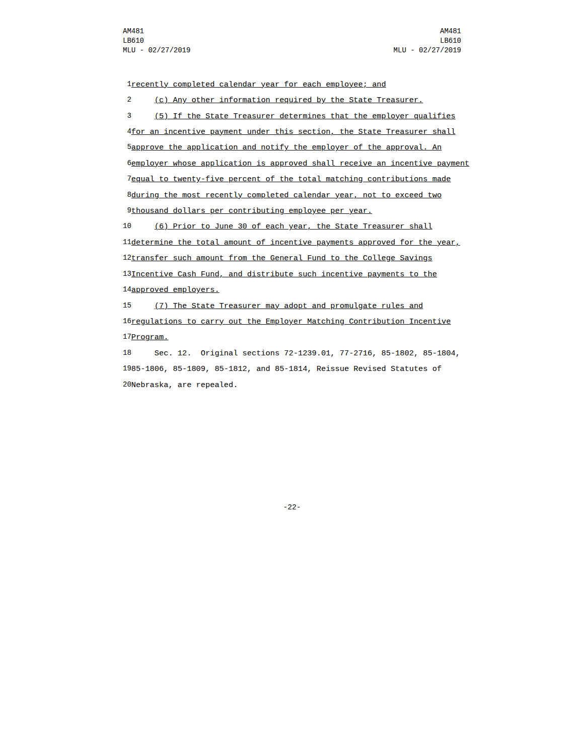AM481 LB610 MLU - 02/27/2019
AM481 LB610 MLU - 02/27/2019
| 1 | recently completed calendar year for each employee; and |
| 2 | (c) Any other information required by the State Treasurer. |
| 3 | (5) If the State Treasurer determines that the employer qualifies |
| 4 | for an incentive payment under this section, the State Treasurer shall |
| 5 | approve the application and notify the employer of the approval. An |
| 6 | employer whose application is approved shall receive an incentive payment |
| 7 | equal to twenty-five percent of the total matching contributions made |
| 8 | during the most recently completed calendar year, not to exceed two |
| 9 | thousand dollars per contributing employee per year. |
| 10 | (6) Prior to June 30 of each year, the State Treasurer shall |
| 11 | determine the total amount of incentive payments approved for the year, |
| 12 | transfer such amount from the General Fund to the College Savings |
| 13 | Incentive Cash Fund, and distribute such incentive payments to the |
| 14 | approved employers. |
| 15 | (7) The State Treasurer may adopt and promulgate rules and |
| 16 | regulations to carry out the Employer Matching Contribution Incentive |
| 17 | Program. |
| 18 | Sec. 12. Original sections 72-1239.01, 77-2716, 85-1802, 85-1804, |
| 19 | 85-1806, 85-1809, 85-1812, and 85-1814, Reissue Revised Statutes of |
| 20 | Nebraska, are repealed. |
-22-